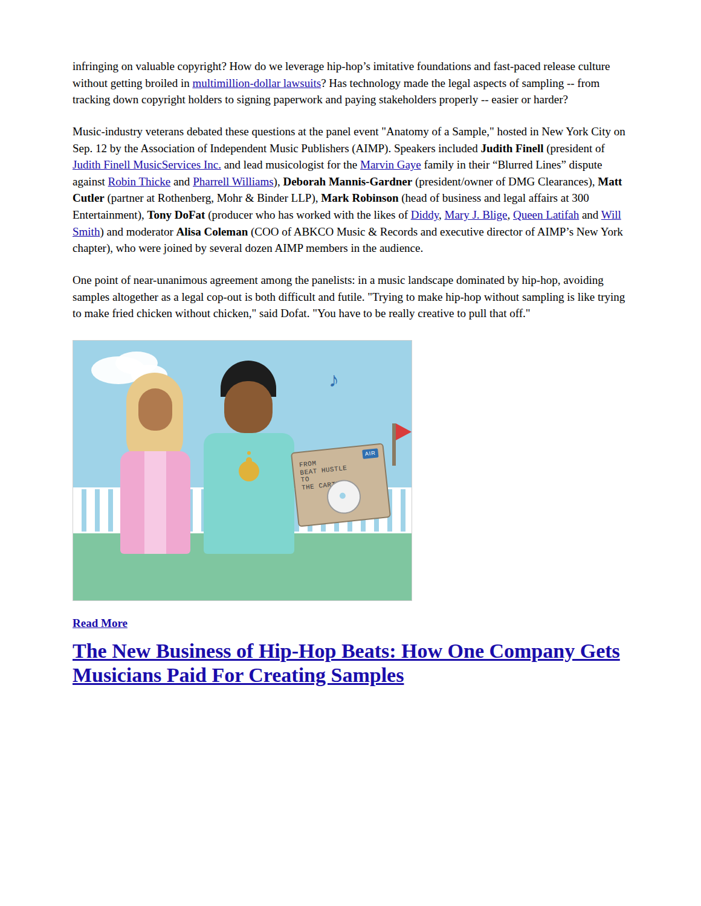infringing on valuable copyright? How do we leverage hip-hop’s imitative foundations and fast-paced release culture without getting broiled in multimillion-dollar lawsuits? Has technology made the legal aspects of sampling -- from tracking down copyright holders to signing paperwork and paying stakeholders properly -- easier or harder?
Music-industry veterans debated these questions at the panel event "Anatomy of a Sample," hosted in New York City on Sep. 12 by the Association of Independent Music Publishers (AIMP). Speakers included Judith Finell (president of Judith Finell MusicServices Inc. and lead musicologist for the Marvin Gaye family in their “Blurred Lines” dispute against Robin Thicke and Pharrell Williams), Deborah Mannis-Gardner (president/owner of DMG Clearances), Matt Cutler (partner at Rothenberg, Mohr & Binder LLP), Mark Robinson (head of business and legal affairs at 300 Entertainment), Tony DoFat (producer who has worked with the likes of Diddy, Mary J. Blige, Queen Latifah and Will Smith) and moderator Alisa Coleman (COO of ABKCO Music & Records and executive director of AIMP’s New York chapter), who were joined by several dozen AIMP members in the audience.
One point of near-unanimous agreement among the panelists: in a music landscape dominated by hip-hop, avoiding samples altogether as a legal cop-out is both difficult and futile. "Trying to make hip-hop without sampling is like trying to make fried chicken without chicken," said Dofat. "You have to be really creative to pull that off."
♪
AIR
FROM
BEAT HUSTLE
TO
THE CARTERS
Read More
The New Business of Hip-Hop Beats: How One Company Gets Musicians Paid For Creating Samples